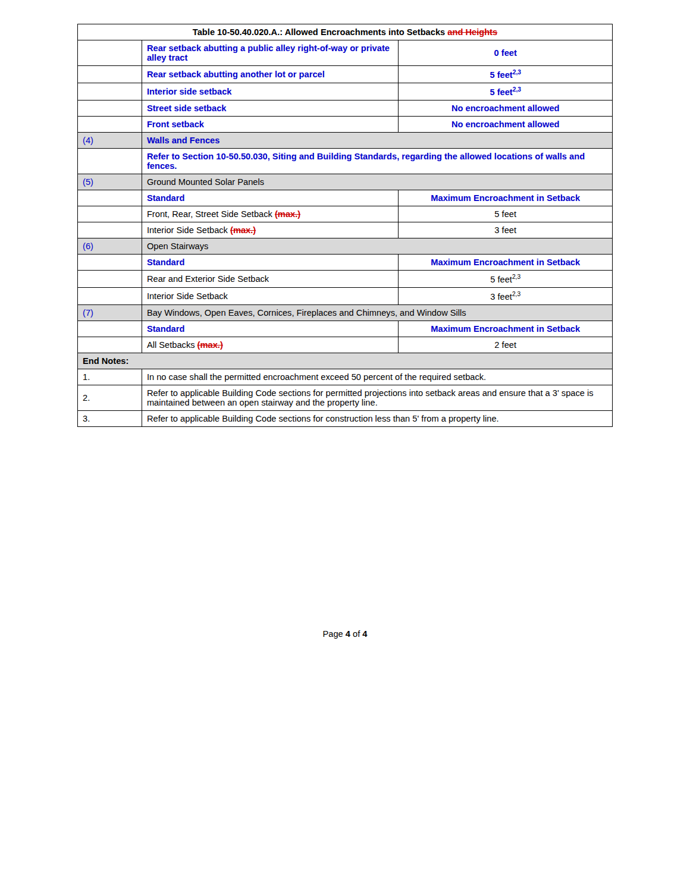| Table 10-50.40.020.A.: Allowed Encroachments into Setbacks and Heights |
| | Rear setback abutting a public alley right-of-way or private alley tract | 0 feet |
| | Rear setback abutting another lot or parcel | 5 feet 2,3 |
| | Interior side setback | 5 feet 2,3 |
| | Street side setback | No encroachment allowed |
| | Front setback | No encroachment allowed |
| (4) | Walls and Fences |
| | Refer to Section 10-50.50.030, Siting and Building Standards, regarding the allowed locations of walls and fences. |
| (5) | Ground Mounted Solar Panels |
| | Standard | Maximum Encroachment in Setback |
| | Front, Rear, Street Side Setback (max.) | 5 feet |
| | Interior Side Setback (max.) | 3 feet |
| (6) | Open Stairways |
| | Standard | Maximum Encroachment in Setback |
| | Rear and Exterior Side Setback | 5 feet 2,3 |
| | Interior Side Setback | 3 feet 2,3 |
| (7) | Bay Windows, Open Eaves, Cornices, Fireplaces and Chimneys, and Window Sills |
| | Standard | Maximum Encroachment in Setback |
| | All Setbacks (max.) | 2 feet |
| End Notes: |
| 1. | In no case shall the permitted encroachment exceed 50 percent of the required setback. |
| 2. | Refer to applicable Building Code sections for permitted projections into setback areas and ensure that a 3' space is maintained between an open stairway and the property line. |
| 3. | Refer to applicable Building Code sections for construction less than 5' from a property line. |
Page 4 of 4